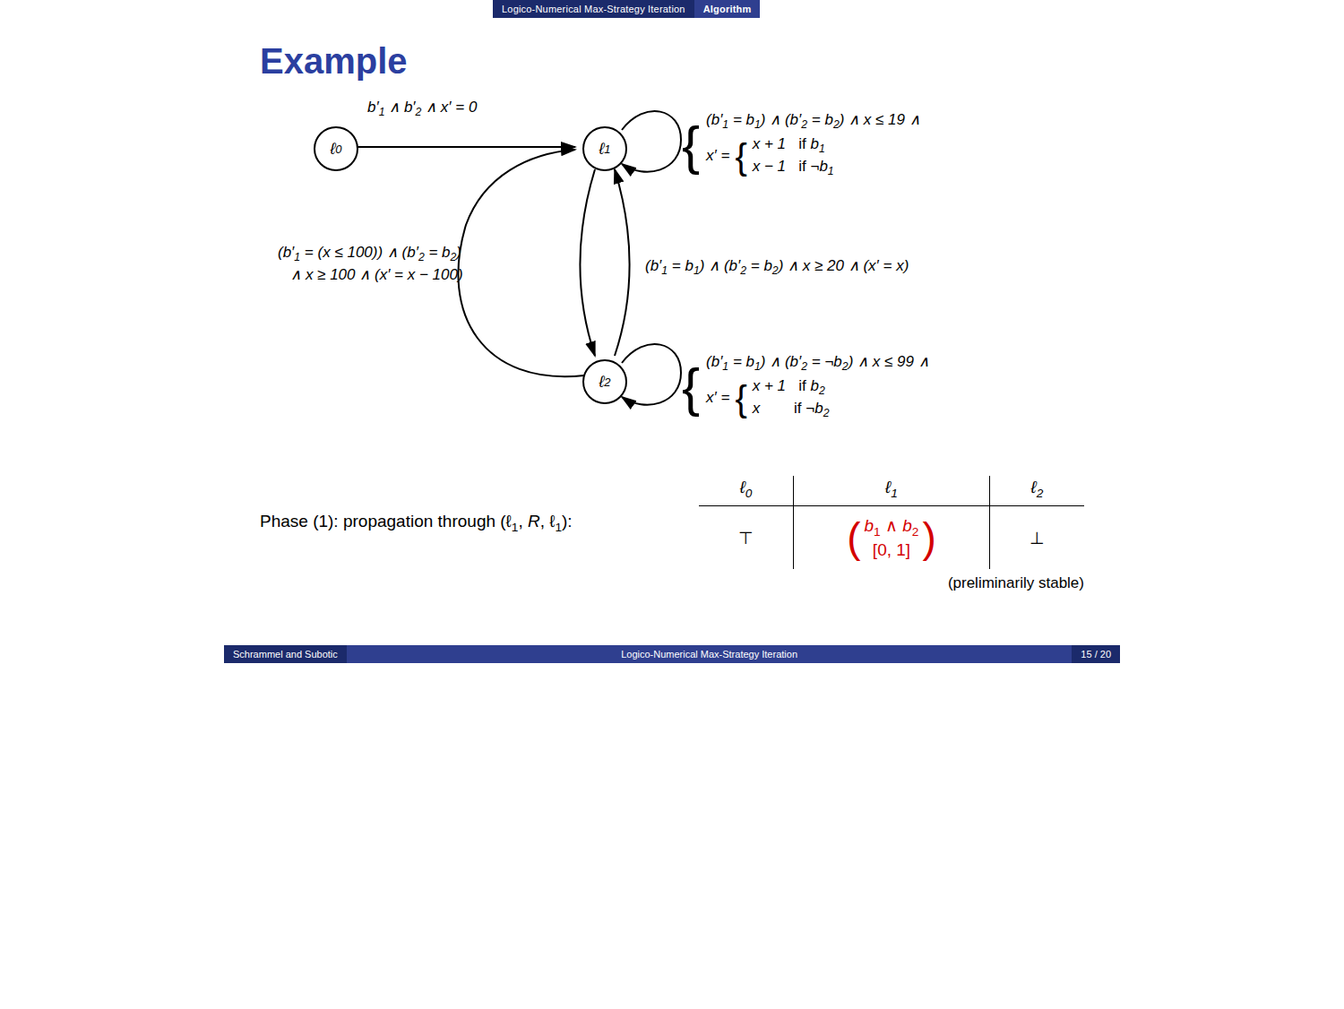Logico-Numerical Max-Strategy Iteration
Algorithm
Example
ℓ0
ℓ1
ℓ2
b′1 ∧ b′2 ∧ x′ = 0
(b′1 = (x ≤ 100)) ∧ (b′2 = b2)
∧ x ≥ 100 ∧ (x′ = x − 100)
(b′1 = b1) ∧ (b′2 = b2) ∧ x ≥ 20 ∧ (x′ = x)
| { | (b′ 1 = b 1 ) ∧ (b′ 2 = b 2 ) ∧ x ≤ 19 ∧ x′ = { x + 1 if b 1 x − 1 if ¬b 1 |
| { | (b′ 1 = b 1 ) ∧ (b′ 2 = ¬b 2 ) ∧ x ≤ 99 ∧ x′ = { x + 1 if b 2 x if ¬b 2 |
Phase (1): propagation through (ℓ1, R, ℓ1):
| ℓ 0 | ℓ 1 | ℓ 2 |
| --- | --- | --- |
| ⊤ | ( b 1 ∧ b 2 [0, 1] ) | ⊥ |
(preliminarily stable)
Schrammel and Subotic
Logico-Numerical Max-Strategy Iteration
15 / 20